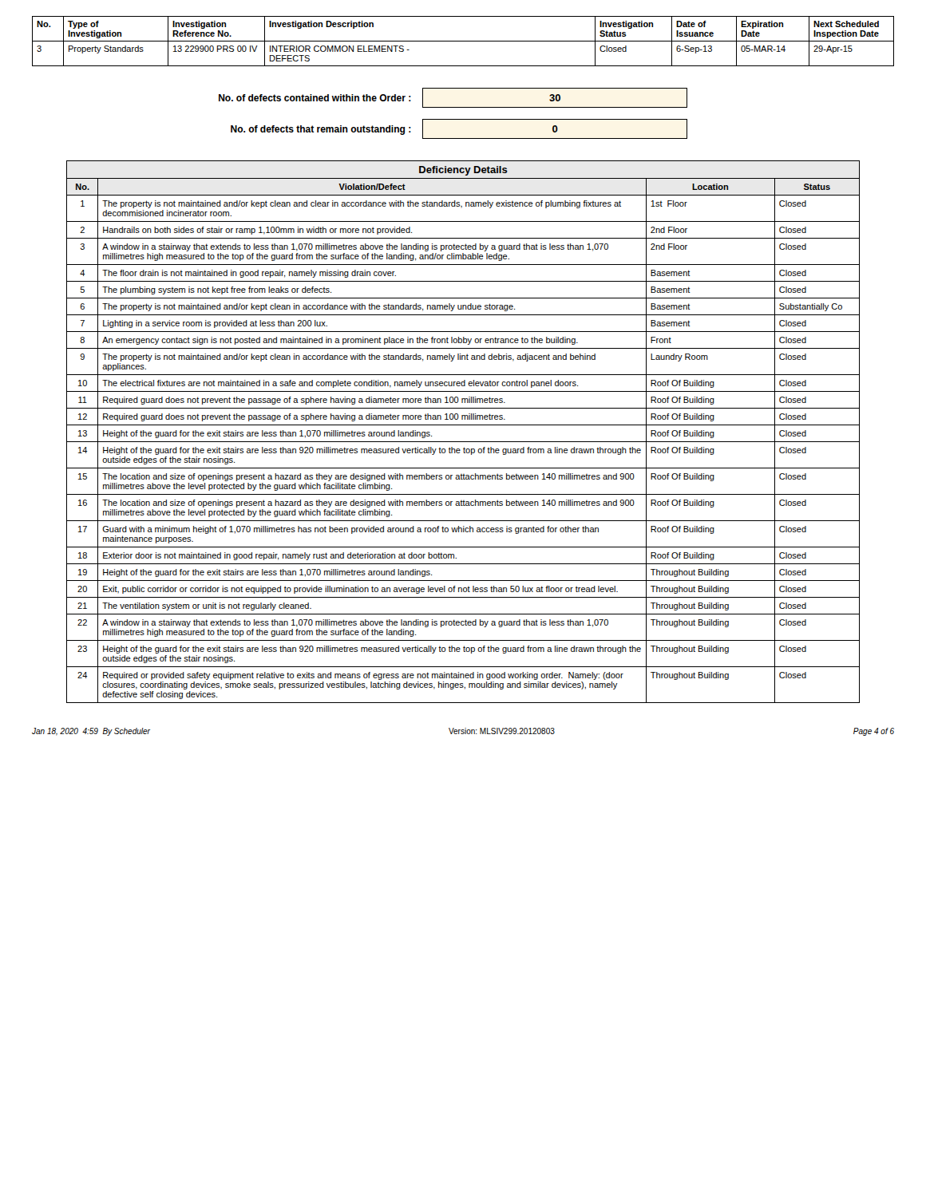| No. | Type of Investigation | Investigation Reference No. | Investigation Description | Investigation Status | Date of Issuance | Expiration Date | Next Scheduled Inspection Date |
| --- | --- | --- | --- | --- | --- | --- | --- |
| 3 | Property Standards | 13 229900 PRS 00 IV | INTERIOR COMMON ELEMENTS - DEFECTS | Closed | 6-Sep-13 | 05-MAR-14 | 29-Apr-15 |
| No. of defects contained within the Order : | 30 |
| No. of defects that remain outstanding : | 0 |
Deficiency Details
| No. | Violation/Defect | Location | Status |
| --- | --- | --- | --- |
| 1 | The property is not maintained and/or kept clean and clear in accordance with the standards, namely existence of plumbing fixtures at decommisioned incinerator room. | 1st Floor | Closed |
| 2 | Handrails on both sides of stair or ramp 1,100mm in width or more not provided. | 2nd Floor | Closed |
| 3 | A window in a stairway that extends to less than 1,070 millimetres above the landing is protected by a guard that is less than 1,070 millimetres high measured to the top of the guard from the surface of the landing, and/or climbable ledge. | 2nd Floor | Closed |
| 4 | The floor drain is not maintained in good repair, namely missing drain cover. | Basement | Closed |
| 5 | The plumbing system is not kept free from leaks or defects. | Basement | Closed |
| 6 | The property is not maintained and/or kept clean in accordance with the standards, namely undue storage. | Basement | Substantially Co |
| 7 | Lighting in a service room is provided at less than 200 lux. | Basement | Closed |
| 8 | An emergency contact sign is not posted and maintained in a prominent place in the front lobby or entrance to the building. | Front | Closed |
| 9 | The property is not maintained and/or kept clean in accordance with the standards, namely lint and debris, adjacent and behind appliances. | Laundry Room | Closed |
| 10 | The electrical fixtures are not maintained in a safe and complete condition, namely unsecured elevator control panel doors. | Roof Of Building | Closed |
| 11 | Required guard does not prevent the passage of a sphere having a diameter more than 100 millimetres. | Roof Of Building | Closed |
| 12 | Required guard does not prevent the passage of a sphere having a diameter more than 100 millimetres. | Roof Of Building | Closed |
| 13 | Height of the guard for the exit stairs are less than 1,070 millimetres around landings. | Roof Of Building | Closed |
| 14 | Height of the guard for the exit stairs are less than 920 millimetres measured vertically to the top of the guard from a line drawn through the outside edges of the stair nosings. | Roof Of Building | Closed |
| 15 | The location and size of openings present a hazard as they are designed with members or attachments between 140 millimetres and 900 millimetres above the level protected by the guard which facilitate climbing. | Roof Of Building | Closed |
| 16 | The location and size of openings present a hazard as they are designed with members or attachments between 140 millimetres and 900 millimetres above the level protected by the guard which facilitate climbing. | Roof Of Building | Closed |
| 17 | Guard with a minimum height of 1,070 millimetres has not been provided around a roof to which access is granted for other than maintenance purposes. | Roof Of Building | Closed |
| 18 | Exterior door is not maintained in good repair, namely rust and deterioration at door bottom. | Roof Of Building | Closed |
| 19 | Height of the guard for the exit stairs are less than 1,070 millimetres around landings. | Throughout Building | Closed |
| 20 | Exit, public corridor or corridor is not equipped to provide illumination to an average level of not less than 50 lux at floor or tread level. | Throughout Building | Closed |
| 21 | The ventilation system or unit is not regularly cleaned. | Throughout Building | Closed |
| 22 | A window in a stairway that extends to less than 1,070 millimetres above the landing is protected by a guard that is less than 1,070 millimetres high measured to the top of the guard from the surface of the landing. | Throughout Building | Closed |
| 23 | Height of the guard for the exit stairs are less than 920 millimetres measured vertically to the top of the guard from a line drawn through the outside edges of the stair nosings. | Throughout Building | Closed |
| 24 | Required or provided safety equipment relative to exits and means of egress are not maintained in good working order. Namely: (door closures, coordinating devices, smoke seals, pressurized vestibules, latching devices, hinges, moulding and similar devices), namely defective self closing devices. | Throughout Building | Closed |
Jan 18, 2020 4:59 By Scheduler
Version: MLSIV299.20120803
Page 4 of 6